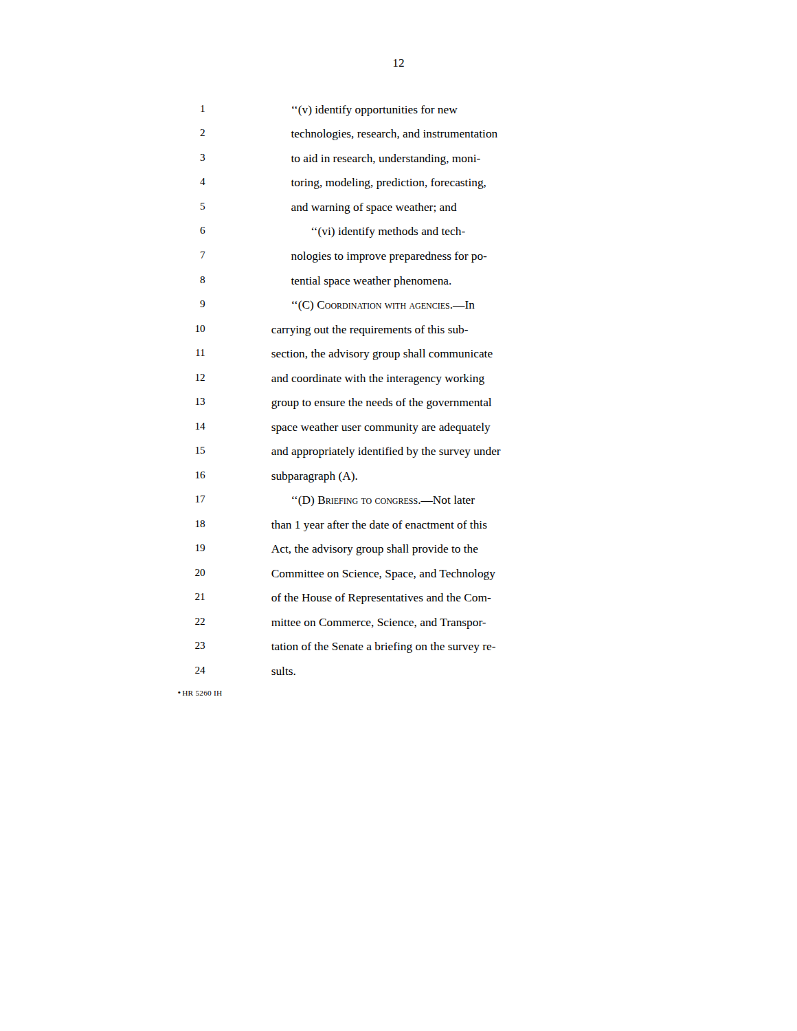12
| 1 | ‘‘(v) identify opportunities for new |
| 2 | technologies, research, and instrumentation |
| 3 | to aid in research, understanding, moni- |
| 4 | toring, modeling, prediction, forecasting, |
| 5 | and warning of space weather; and |
| 6 | ‘‘(vi) identify methods and tech- |
| 7 | nologies to improve preparedness for po- |
| 8 | tential space weather phenomena. |
| 9 | ‘‘(C) Coordination with agencies. —In |
| 10 | carrying out the requirements of this sub- |
| 11 | section, the advisory group shall communicate |
| 12 | and coordinate with the interagency working |
| 13 | group to ensure the needs of the governmental |
| 14 | space weather user community are adequately |
| 15 | and appropriately identified by the survey under |
| 16 | subparagraph (A). |
| 17 | ‘‘(D) Briefing to congress. —Not later |
| 18 | than 1 year after the date of enactment of this |
| 19 | Act, the advisory group shall provide to the |
| 20 | Committee on Science, Space, and Technology |
| 21 | of the House of Representatives and the Com- |
| 22 | mittee on Commerce, Science, and Transpor- |
| 23 | tation of the Senate a briefing on the survey re- |
| 24 | sults. |
•HR 5260 IH